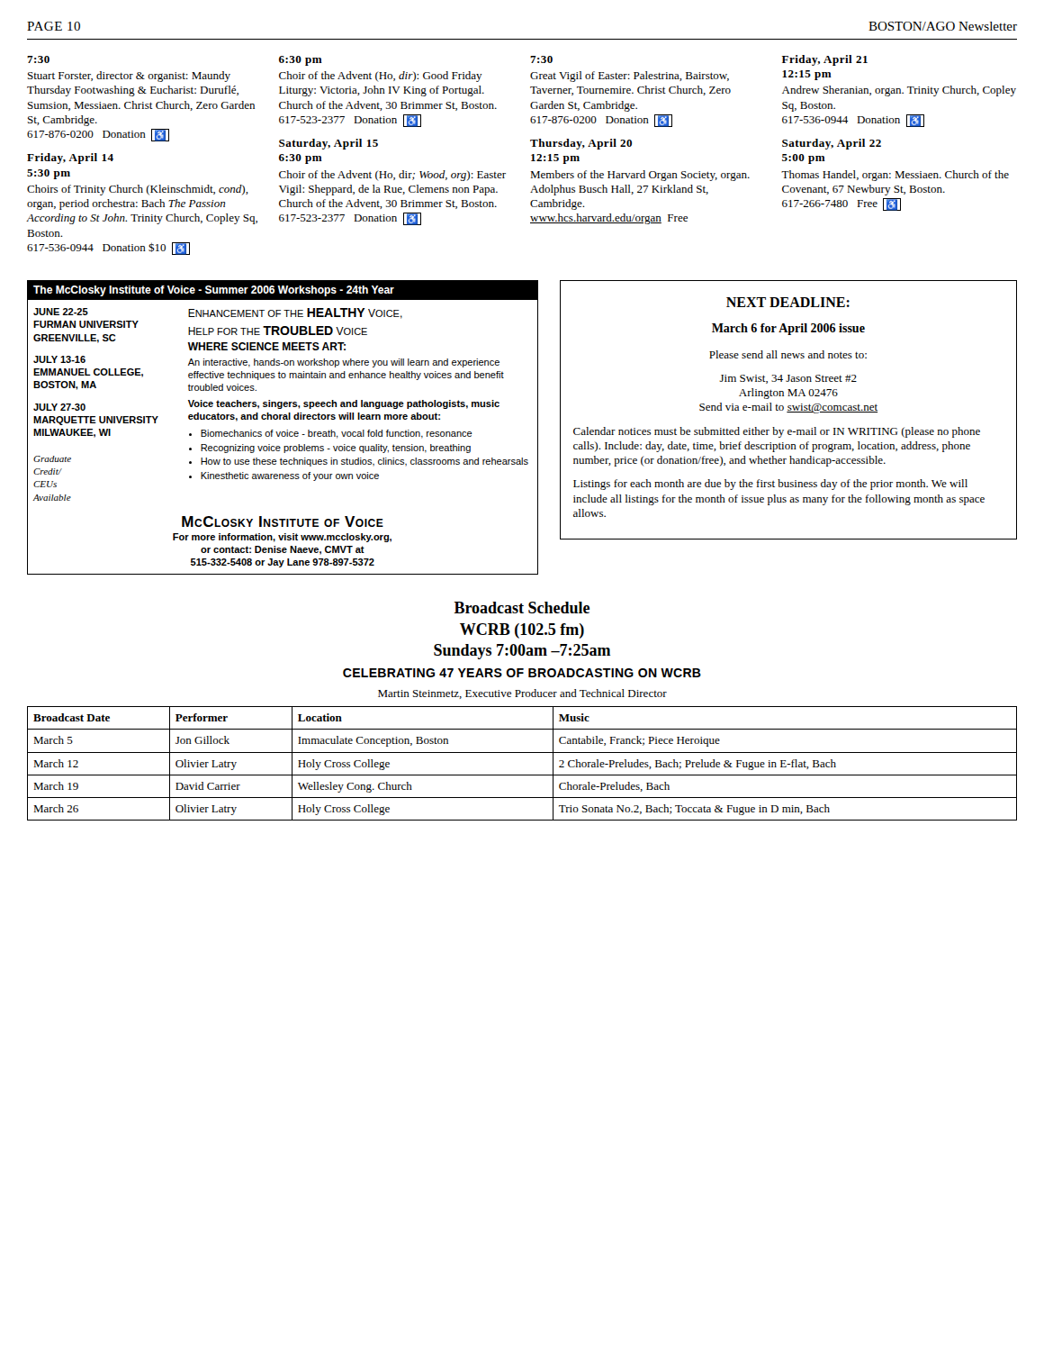PAGE 10
BOSTON/AGO Newsletter
7:30
Stuart Forster, director & organist: Maundy Thursday Footwashing & Eucharist: Duruflé, Sumsion, Messiaen. Christ Church, Zero Garden St, Cambridge.
617-876-0200 Donation ♿
Friday, April 14
5:30 pm
Choirs of Trinity Church (Kleinschmidt, cond), organ, period orchestra: Bach The Passion According to St John. Trinity Church, Copley Sq, Boston.
617-536-0944 Donation $10 ♿
6:30 pm
Choir of the Advent (Ho, dir): Good Friday Liturgy: Victoria, John IV King of Portugal. Church of the Advent, 30 Brimmer St, Boston.
617-523-2377 Donation ♿
Saturday, April 15
6:30 pm
Choir of the Advent (Ho, dir; Wood, org): Easter Vigil: Sheppard, de la Rue, Clemens non Papa. Church of the Advent, 30 Brimmer St, Boston.
617-523-2377 Donation ♿
7:30
Great Vigil of Easter: Palestrina, Bairstow, Taverner, Tournemire. Christ Church, Zero Garden St, Cambridge.
617-876-0200 Donation ♿
Thursday, April 20
12:15 pm
Members of the Harvard Organ Society, organ. Adolphus Busch Hall, 27 Kirkland St, Cambridge.
www.hcs.harvard.edu/organ Free
Friday, April 21
12:15 pm
Andrew Sheranian, organ. Trinity Church, Copley Sq, Boston.
617-536-0944 Donation ♿
Saturday, April 22
5:00 pm
Thomas Handel, organ: Messiaen. Church of the Covenant, 67 Newbury St, Boston.
617-266-7480 Free ♿
The McClosky Institute of Voice - Summer 2006 Workshops - 24th Year
JUNE 22-25
FURMAN UNIVERSITY
GREENVILLE, SC
JULY 13-16
EMMANUEL COLLEGE,
BOSTON, MA
JULY 27-30
MARQUETTE UNIVERSITY
MILWAUKEE, WI
Graduate
Credit/
CEUs
Available
ENHANCEMENT OF THE HEALTHY VOICE,
HELP FOR THE TROUBLED VOICE
WHERE SCIENCE MEETS ART:
An interactive, hands-on workshop where you will learn and experience effective techniques to maintain and enhance healthy voices and benefit troubled voices.
Voice teachers, singers, speech and language pathologists, music educators, and choral directors will learn more about:
Biomechanics of voice - breath, vocal fold function, resonance
Recognizing voice problems - voice quality, tension, breathing
How to use these techniques in studios, clinics, classrooms and rehearsals
Kinesthetic awareness of your own voice
McClosky Institute of Voice
For more information, visit www.mcclosky.org,
or contact: Denise Naeve, CMVT at
515-332-5408 or Jay Lane 978-897-5372
NEXT DEADLINE:
March 6 for April 2006 issue
Please send all news and notes to:
Jim Swist, 34 Jason Street #2
Arlington MA 02476
Send via e-mail to swist@comcast.net
Calendar notices must be submitted either by e-mail or IN WRITING (please no phone calls). Include: day, date, time, brief description of program, location, address, phone number, price (or donation/free), and whether handicap-accessible.
Listings for each month are due by the first business day of the prior month. We will include all listings for the month of issue plus as many for the following month as space allows.
Broadcast Schedule
WCRB (102.5 fm)
Sundays 7:00am –7:25am
CELEBRATING 47 YEARS OF BROADCASTING ON WCRB
Martin Steinmetz, Executive Producer and Technical Director
| Broadcast Date | Performer | Location | Music |
| --- | --- | --- | --- |
| March 5 | Jon Gillock | Immaculate Conception, Boston | Cantabile, Franck; Piece Heroique |
| March 12 | Olivier Latry | Holy Cross College | 2 Chorale-Preludes, Bach; Prelude & Fugue in E-flat, Bach |
| March 19 | David Carrier | Wellesley Cong. Church | Chorale-Preludes, Bach |
| March 26 | Olivier Latry | Holy Cross College | Trio Sonata No.2, Bach; Toccata & Fugue in D min, Bach |